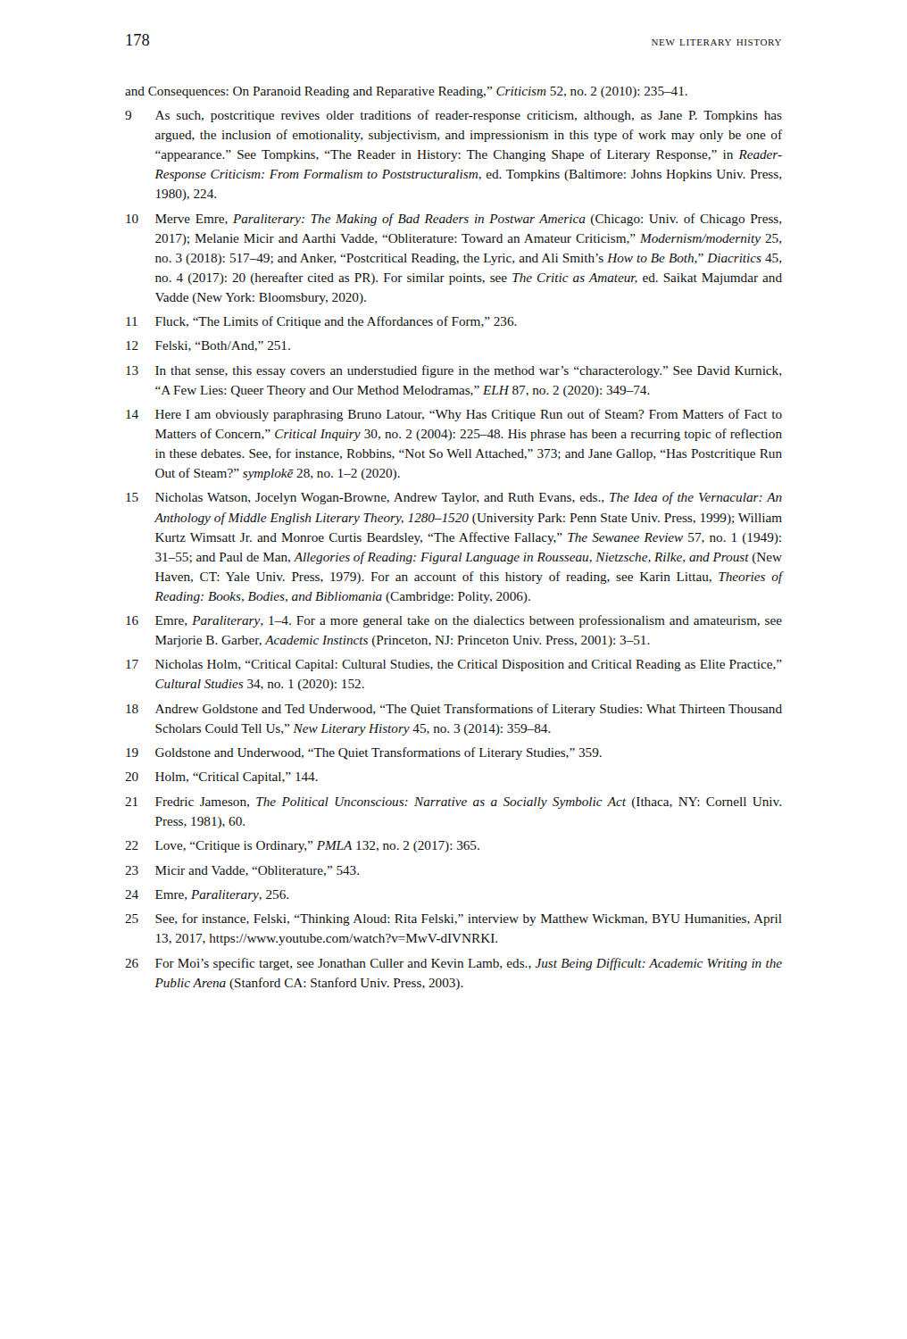178 new literary history
and Consequences: On Paranoid Reading and Reparative Reading,” Criticism 52, no. 2 (2010): 235–41.
9 As such, postcritique revives older traditions of reader-response criticism, although, as Jane P. Tompkins has argued, the inclusion of emotionality, subjectivism, and impressionism in this type of work may only be one of “appearance.” See Tompkins, “The Reader in History: The Changing Shape of Literary Response,” in Reader-Response Criticism: From Formalism to Poststructuralism, ed. Tompkins (Baltimore: Johns Hopkins Univ. Press, 1980), 224.
10 Merve Emre, Paraliterary: The Making of Bad Readers in Postwar America (Chicago: Univ. of Chicago Press, 2017); Melanie Micir and Aarthi Vadde, “Obliterature: Toward an Amateur Criticism,” Modernism/modernity 25, no. 3 (2018): 517–49; and Anker, “Postcritical Reading, the Lyric, and Ali Smith’s How to Be Both,” Diacritics 45, no. 4 (2017): 20 (hereafter cited as PR). For similar points, see The Critic as Amateur, ed. Saikat Majumdar and Vadde (New York: Bloomsbury, 2020).
11 Fluck, “The Limits of Critique and the Affordances of Form,” 236.
12 Felski, “Both/And,” 251.
13 In that sense, this essay covers an understudied figure in the method war’s “characterology.” See David Kurnick, “A Few Lies: Queer Theory and Our Method Melodramas,” ELH 87, no. 2 (2020): 349–74.
14 Here I am obviously paraphrasing Bruno Latour, “Why Has Critique Run out of Steam? From Matters of Fact to Matters of Concern,” Critical Inquiry 30, no. 2 (2004): 225–48. His phrase has been a recurring topic of reflection in these debates. See, for instance, Robbins, “Not So Well Attached,” 373; and Jane Gallop, “Has Postcritique Run Out of Steam?” symplokē 28, no. 1–2 (2020).
15 Nicholas Watson, Jocelyn Wogan-Browne, Andrew Taylor, and Ruth Evans, eds., The Idea of the Vernacular: An Anthology of Middle English Literary Theory, 1280–1520 (University Park: Penn State Univ. Press, 1999); William Kurtz Wimsatt Jr. and Monroe Curtis Beardsley, “The Affective Fallacy,” The Sewanee Review 57, no. 1 (1949): 31–55; and Paul de Man, Allegories of Reading: Figural Language in Rousseau, Nietzsche, Rilke, and Proust (New Haven, CT: Yale Univ. Press, 1979). For an account of this history of reading, see Karin Littau, Theories of Reading: Books, Bodies, and Bibliomania (Cambridge: Polity, 2006).
16 Emre, Paraliterary, 1–4. For a more general take on the dialectics between professionalism and amateurism, see Marjorie B. Garber, Academic Instincts (Princeton, NJ: Princeton Univ. Press, 2001): 3–51.
17 Nicholas Holm, “Critical Capital: Cultural Studies, the Critical Disposition and Critical Reading as Elite Practice,” Cultural Studies 34, no. 1 (2020): 152.
18 Andrew Goldstone and Ted Underwood, “The Quiet Transformations of Literary Studies: What Thirteen Thousand Scholars Could Tell Us,” New Literary History 45, no. 3 (2014): 359–84.
19 Goldstone and Underwood, “The Quiet Transformations of Literary Studies,” 359.
20 Holm, “Critical Capital,” 144.
21 Fredric Jameson, The Political Unconscious: Narrative as a Socially Symbolic Act (Ithaca, NY: Cornell Univ. Press, 1981), 60.
22 Love, “Critique is Ordinary,” PMLA 132, no. 2 (2017): 365.
23 Micir and Vadde, “Obliterature,” 543.
24 Emre, Paraliterary, 256.
25 See, for instance, Felski, “Thinking Aloud: Rita Felski,” interview by Matthew Wickman, BYU Humanities, April 13, 2017, https://www.youtube.com/watch?v=MwV-dIVNRKI.
26 For Moi’s specific target, see Jonathan Culler and Kevin Lamb, eds., Just Being Difficult: Academic Writing in the Public Arena (Stanford CA: Stanford Univ. Press, 2003).